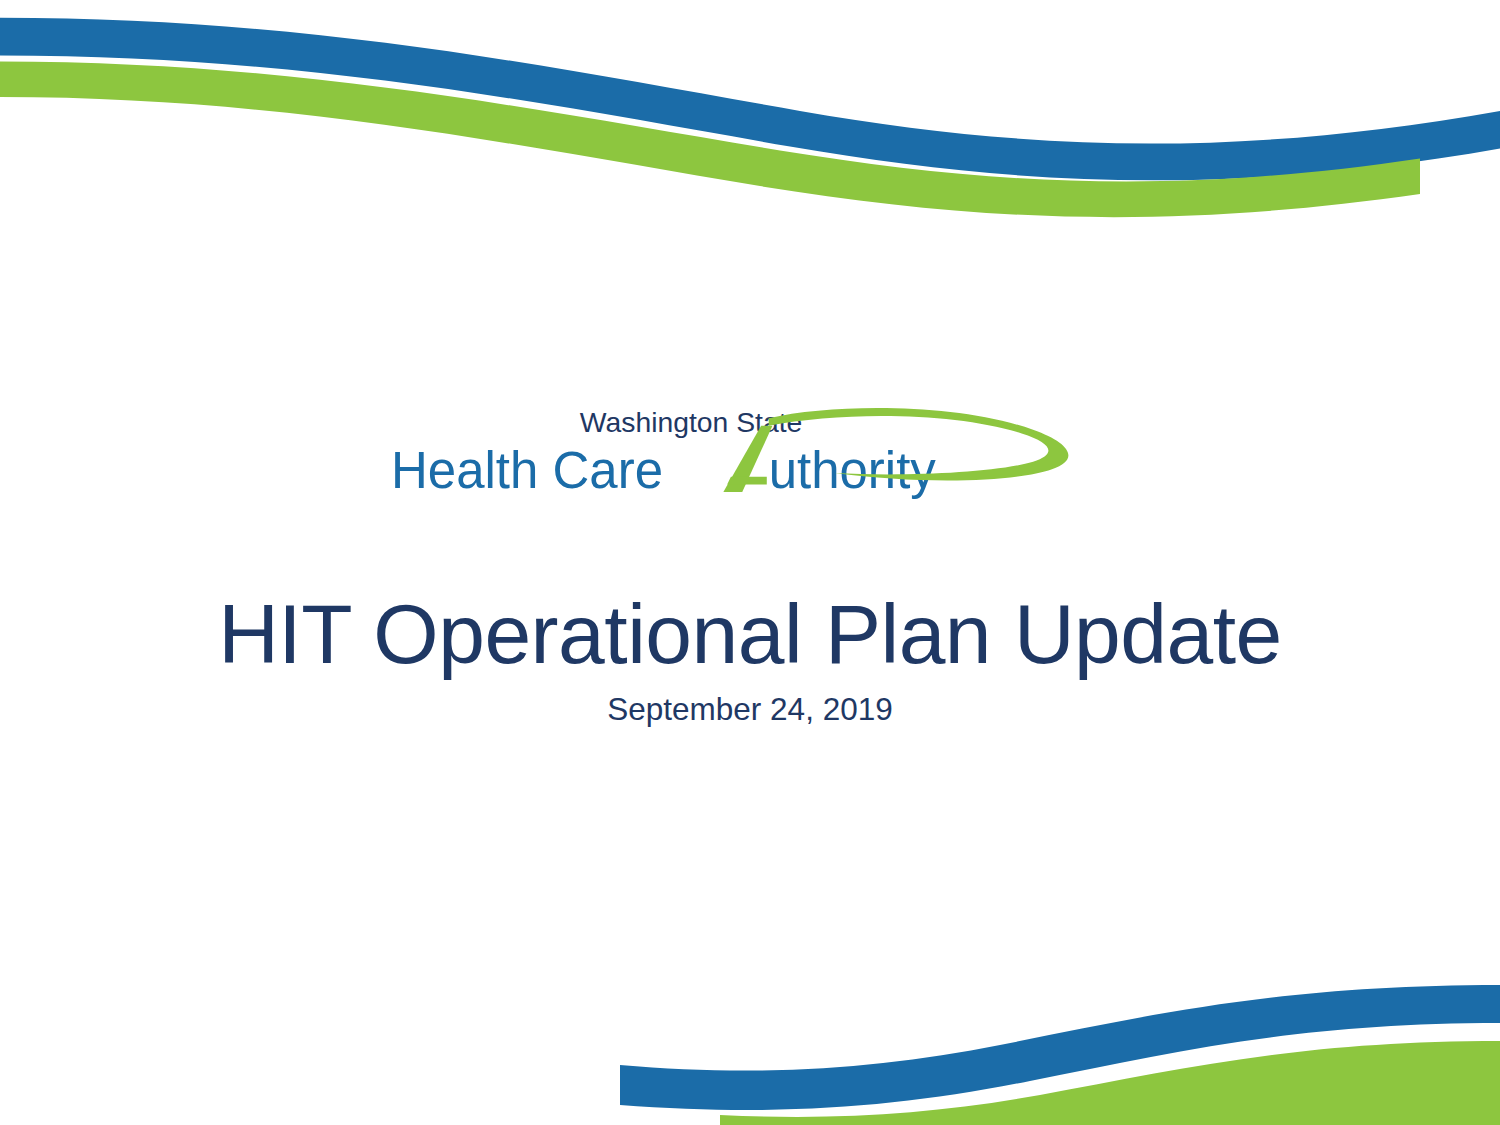Washington State Health Care uthority
HIT Operational Plan Update
September 24, 2019